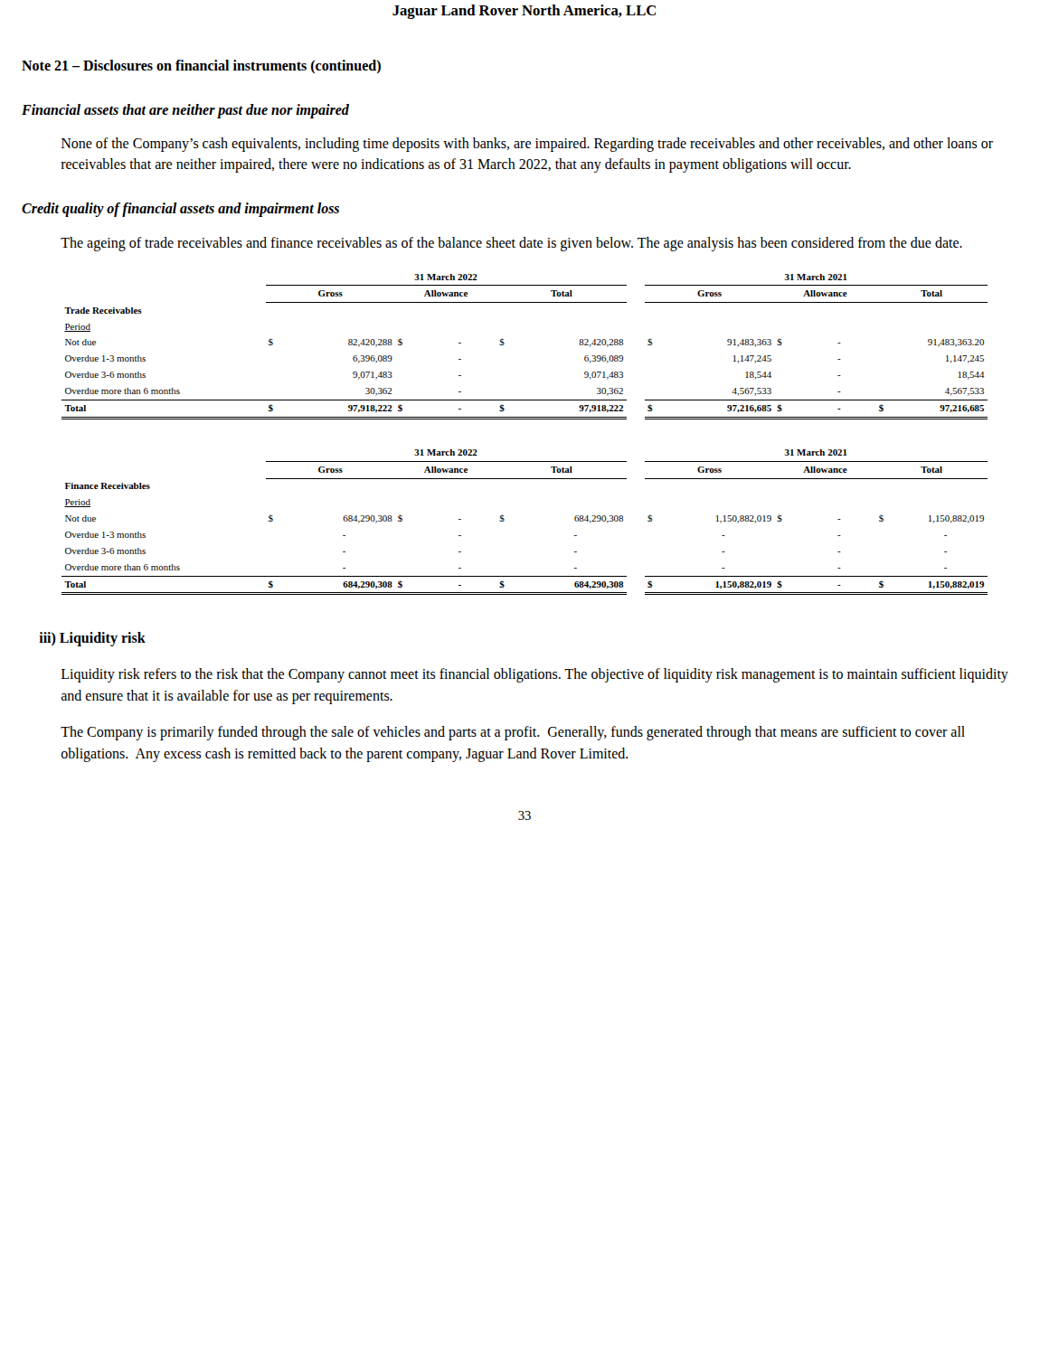Jaguar Land Rover North America, LLC
Note 21 – Disclosures on financial instruments (continued)
Financial assets that are neither past due nor impaired
None of the Company’s cash equivalents, including time deposits with banks, are impaired. Regarding trade receivables and other receivables, and other loans or receivables that are neither impaired, there were no indications as of 31 March 2022, that any defaults in payment obligations will occur.
Credit quality of financial assets and impairment loss
The ageing of trade receivables and finance receivables as of the balance sheet date is given below. The age analysis has been considered from the due date.
| | 31 March 2022 | | 31 March 2021 |
| | Gross | Allowance | Total | | Gross | Allowance | Total |
| Trade Receivables | |
| Period | |
| Not due | $ | 82,420,288 | $ | - | $ | 82,420,288 | | $ | 91,483,363 | $ | - | | 91,483,363.20 |
| Overdue 1-3 months | | 6,396,089 | | - | | 6,396,089 | | | 1,147,245 | | - | | 1,147,245 |
| Overdue 3-6 months | | 9,071,483 | | - | | 9,071,483 | | | 18,544 | | - | | 18,544 |
| Overdue more than 6 months | | 30,362 | | - | | 30,362 | | | 4,567,533 | | - | | 4,567,533 |
| Total | $ | 97,918,222 | $ | - | $ | 97,918,222 | | $ | 97,216,685 | $ | - | $ | 97,216,685 |
| | 31 March 2022 | | 31 March 2021 |
| | Gross | Allowance | Total | | Gross | Allowance | Total |
| Finance Receivables | |
| Period | |
| Not due | $ | 684,290,308 | $ | - | $ | 684,290,308 | | $ | 1,150,882,019 | $ | - | $ | 1,150,882,019 |
| Overdue 1-3 months | | - | | - | | - | | | - | | - | | - |
| Overdue 3-6 months | | - | | - | | - | | | - | | - | | - |
| Overdue more than 6 months | | - | | - | | - | | | - | | - | | - |
| Total | $ | 684,290,308 | $ | - | $ | 684,290,308 | | $ | 1,150,882,019 | $ | - | $ | 1,150,882,019 |
iii) Liquidity risk
Liquidity risk refers to the risk that the Company cannot meet its financial obligations. The objective of liquidity risk management is to maintain sufficient liquidity and ensure that it is available for use as per requirements.
The Company is primarily funded through the sale of vehicles and parts at a profit. Generally, funds generated through that means are sufficient to cover all obligations. Any excess cash is remitted back to the parent company, Jaguar Land Rover Limited.
33